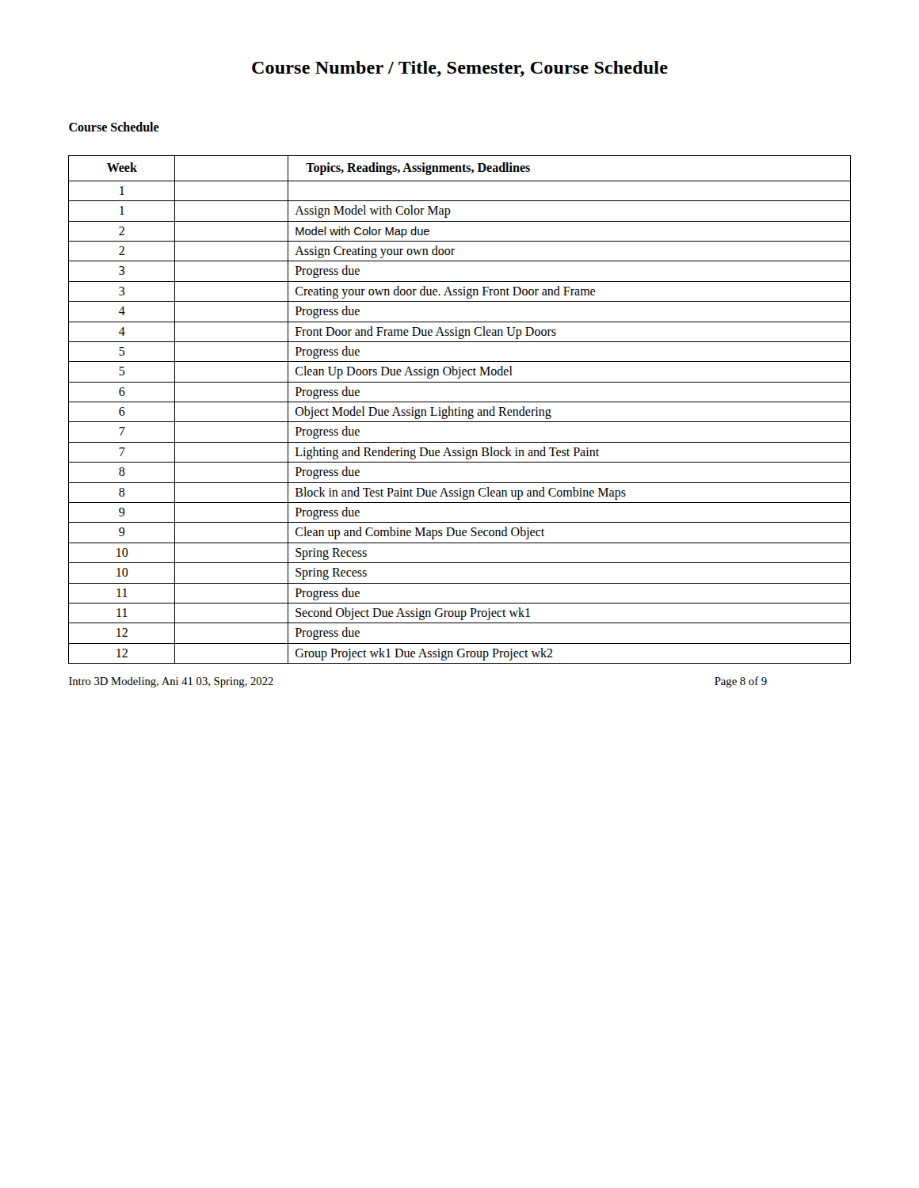Course Number / Title, Semester, Course Schedule
Course Schedule
| Week | | Topics, Readings, Assignments, Deadlines |
| --- | --- | --- |
| 1 | | |
| 1 | | Assign Model with Color Map |
| 2 | | Model with Color Map due |
| 2 | | Assign Creating your own door |
| 3 | | Progress due |
| 3 | | Creating your own door due. Assign Front Door and Frame |
| 4 | | Progress due |
| 4 | | Front Door and Frame Due Assign Clean Up Doors |
| 5 | | Progress due |
| 5 | | Clean Up Doors Due Assign Object Model |
| 6 | | Progress due |
| 6 | | Object Model Due Assign Lighting and Rendering |
| 7 | | Progress due |
| 7 | | Lighting and Rendering Due Assign Block in and Test Paint |
| 8 | | Progress due |
| 8 | | Block in and Test Paint Due Assign Clean up and Combine Maps |
| 9 | | Progress due |
| 9 | | Clean up and Combine Maps Due Second Object |
| 10 | | Spring Recess |
| 10 | | Spring Recess |
| 11 | | Progress due |
| 11 | | Second Object Due Assign Group Project wk1 |
| 12 | | Progress due |
| 12 | | Group Project wk1 Due Assign Group Project wk2 |
Intro 3D Modeling, Ani 41 03, Spring, 2022
Page 8 of 9